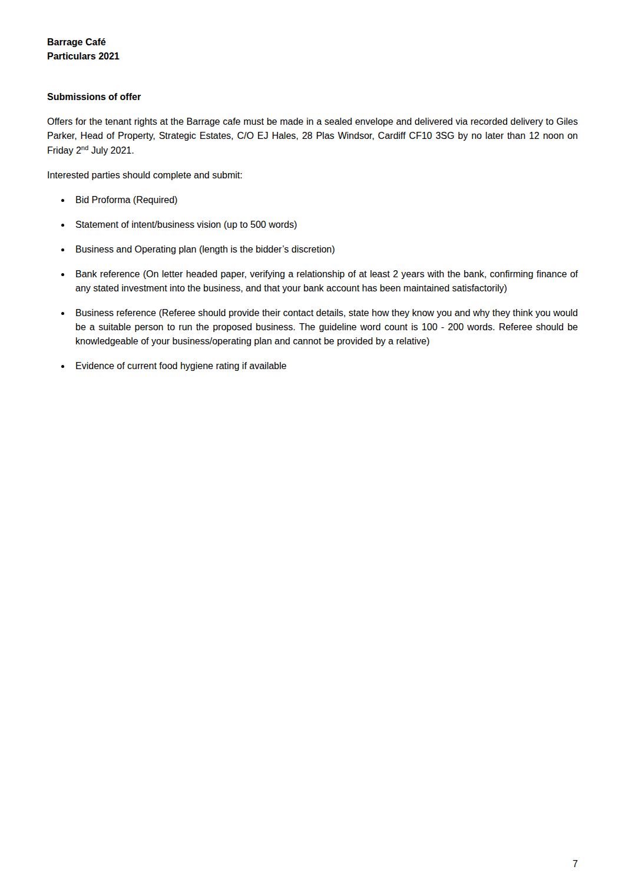Barrage Café
Particulars 2021
Submissions of offer
Offers for the tenant rights at the Barrage cafe must be made in a sealed envelope and delivered via recorded delivery to Giles Parker, Head of Property, Strategic Estates, C/O EJ Hales, 28 Plas Windsor, Cardiff CF10 3SG by no later than 12 noon on Friday 2nd July 2021.
Interested parties should complete and submit:
Bid Proforma (Required)
Statement of intent/business vision (up to 500 words)
Business and Operating plan (length is the bidder’s discretion)
Bank reference (On letter headed paper, verifying a relationship of at least 2 years with the bank, confirming finance of any stated investment into the business, and that your bank account has been maintained satisfactorily)
Business reference (Referee should provide their contact details, state how they know you and why they think you would be a suitable person to run the proposed business. The guideline word count is 100 - 200 words. Referee should be knowledgeable of your business/operating plan and cannot be provided by a relative)
Evidence of current food hygiene rating if available
7